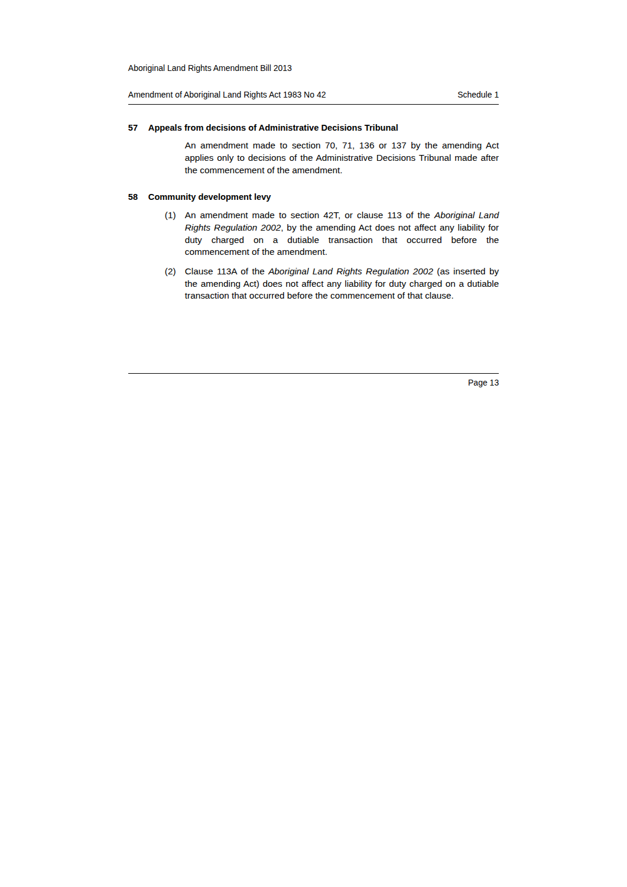Aboriginal Land Rights Amendment Bill 2013
Amendment of Aboriginal Land Rights Act 1983 No 42 Schedule 1
57 Appeals from decisions of Administrative Decisions Tribunal
An amendment made to section 70, 71, 136 or 137 by the amending Act applies only to decisions of the Administrative Decisions Tribunal made after the commencement of the amendment.
58 Community development levy
(1) An amendment made to section 42T, or clause 113 of the Aboriginal Land Rights Regulation 2002, by the amending Act does not affect any liability for duty charged on a dutiable transaction that occurred before the commencement of the amendment.
(2) Clause 113A of the Aboriginal Land Rights Regulation 2002 (as inserted by the amending Act) does not affect any liability for duty charged on a dutiable transaction that occurred before the commencement of that clause.
Page 13